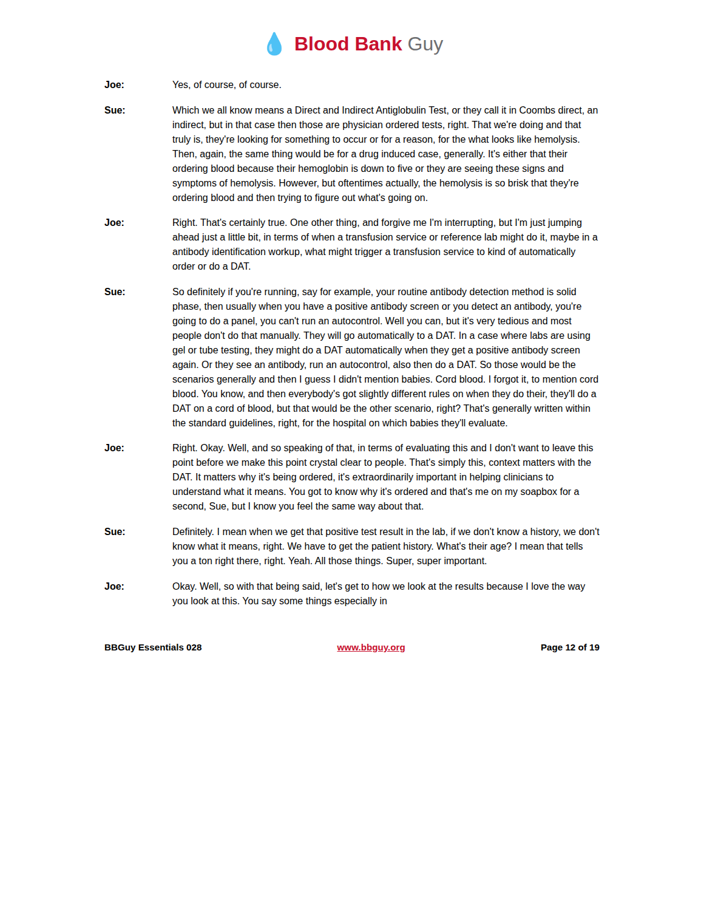💧 Blood Bank Guy
Joe:
Yes, of course, of course.
Sue:
Which we all know means a Direct and Indirect Antiglobulin Test, or they call it in Coombs direct, an indirect, but in that case then those are physician ordered tests, right. That we're doing and that truly is, they're looking for something to occur or for a reason, for the what looks like hemolysis. Then, again, the same thing would be for a drug induced case, generally. It's either that their ordering blood because their hemoglobin is down to five or they are seeing these signs and symptoms of hemolysis. However, but oftentimes actually, the hemolysis is so brisk that they're ordering blood and then trying to figure out what's going on.
Joe:
Right. That's certainly true. One other thing, and forgive me I'm interrupting, but I'm just jumping ahead just a little bit, in terms of when a transfusion service or reference lab might do it, maybe in a antibody identification workup, what might trigger a transfusion service to kind of automatically order or do a DAT.
Sue:
So definitely if you're running, say for example, your routine antibody detection method is solid phase, then usually when you have a positive antibody screen or you detect an antibody, you're going to do a panel, you can't run an autocontrol. Well you can, but it's very tedious and most people don't do that manually. They will go automatically to a DAT. In a case where labs are using gel or tube testing, they might do a DAT automatically when they get a positive antibody screen again. Or they see an antibody, run an autocontrol, also then do a DAT. So those would be the scenarios generally and then I guess I didn't mention babies. Cord blood. I forgot it, to mention cord blood. You know, and then everybody's got slightly different rules on when they do their, they'll do a DAT on a cord of blood, but that would be the other scenario, right? That's generally written within the standard guidelines, right, for the hospital on which babies they'll evaluate.
Joe:
Right. Okay. Well, and so speaking of that, in terms of evaluating this and I don't want to leave this point before we make this point crystal clear to people. That's simply this, context matters with the DAT. It matters why it's being ordered, it's extraordinarily important in helping clinicians to understand what it means. You got to know why it's ordered and that's me on my soapbox for a second, Sue, but I know you feel the same way about that.
Sue:
Definitely. I mean when we get that positive test result in the lab, if we don't know a history, we don't know what it means, right. We have to get the patient history. What's their age? I mean that tells you a ton right there, right. Yeah. All those things. Super, super important.
Joe:
Okay. Well, so with that being said, let's get to how we look at the results because I love the way you look at this. You say some things especially in
BBGuy Essentials 028 www.bbguy.org Page 12 of 19